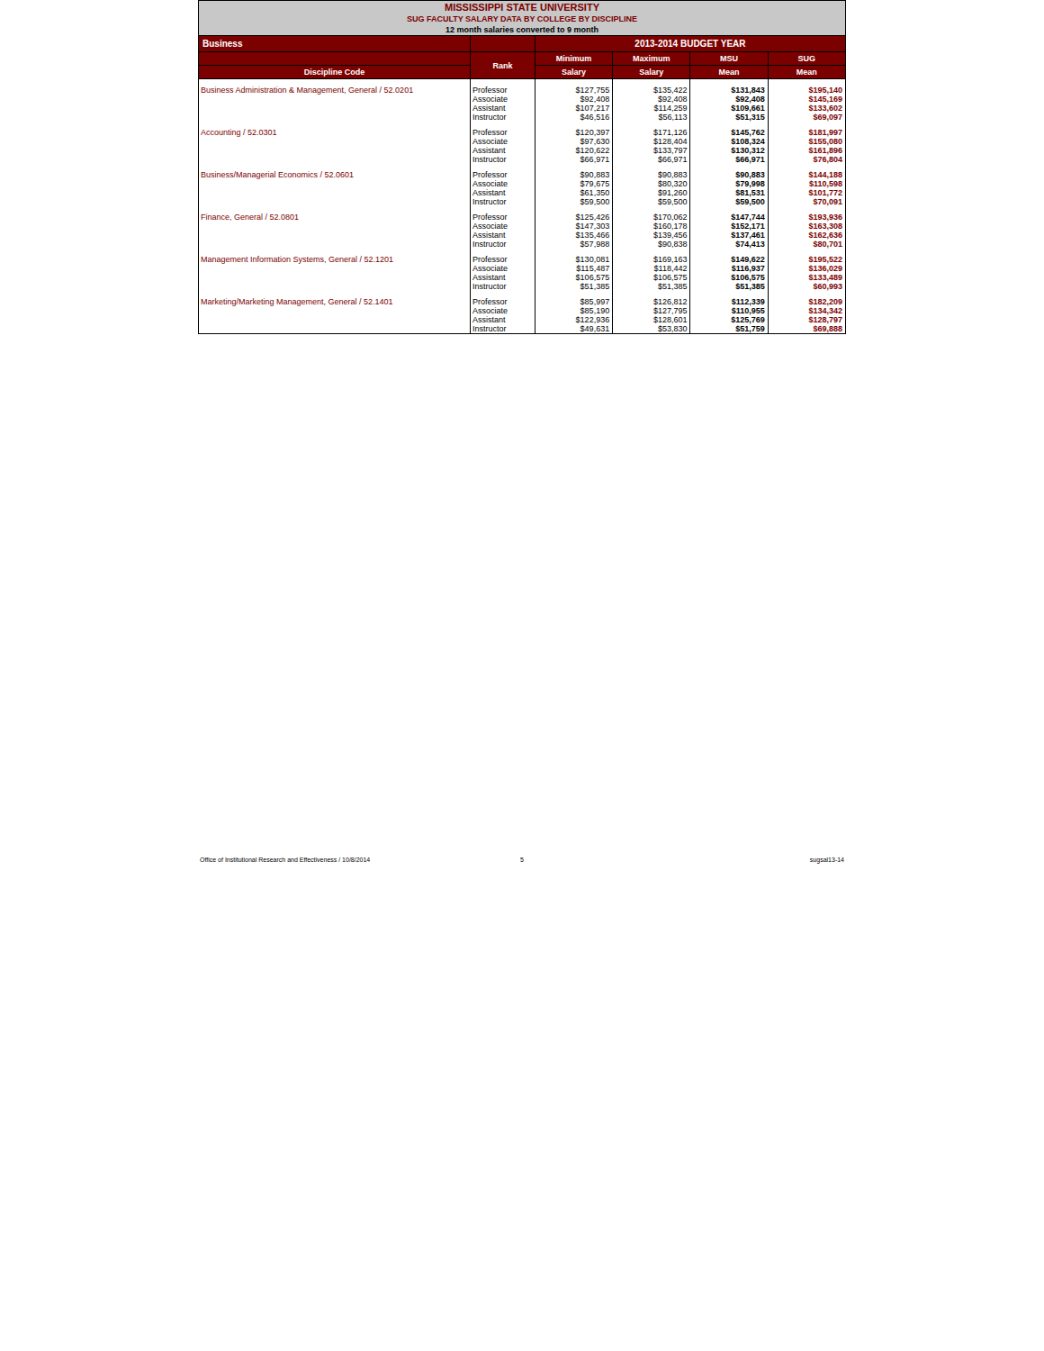| MISSISSIPPI STATE UNIVERSITY SUG FACULTY SALARY DATA BY COLLEGE BY DISCIPLINE 12 month salaries converted to 9 month |
| Business | | 2013-2014 BUDGET YEAR |
| | Rank | Minimum | Maximum | MSU | SUG |
| Discipline Code | Salary | Salary | Mean | Mean |
| Business Administration & Management, General / 52.0201 | Professor | $127,755 | $135,422 | $131,843 | $195,140 |
| | Associate | $92,408 | $92,408 | $92,408 | $145,169 |
| | Assistant | $107,217 | $114,259 | $109,661 | $133,602 |
| | Instructor | $46,516 | $56,113 | $51,315 | $69,097 |
| Accounting / 52.0301 | Professor | $120,397 | $171,126 | $145,762 | $181,997 |
| | Associate | $97,630 | $128,404 | $108,324 | $155,080 |
| | Assistant | $120,622 | $133,797 | $130,312 | $161,896 |
| | Instructor | $66,971 | $66,971 | $66,971 | $76,804 |
| Business/Managerial Economics / 52.0601 | Professor | $90,883 | $90,883 | $90,883 | $144,188 |
| | Associate | $79,675 | $80,320 | $79,998 | $110,598 |
| | Assistant | $61,350 | $91,260 | $81,531 | $101,772 |
| | Instructor | $59,500 | $59,500 | $59,500 | $70,091 |
| Finance, General / 52.0801 | Professor | $125,426 | $170,062 | $147,744 | $193,936 |
| | Associate | $147,303 | $160,178 | $152,171 | $163,308 |
| | Assistant | $135,466 | $139,456 | $137,461 | $162,636 |
| | Instructor | $57,988 | $90,838 | $74,413 | $80,701 |
| Management Information Systems, General / 52.1201 | Professor | $130,081 | $169,163 | $149,622 | $195,522 |
| | Associate | $115,487 | $118,442 | $116,937 | $136,029 |
| | Assistant | $106,575 | $106,575 | $106,575 | $133,489 |
| | Instructor | $51,385 | $51,385 | $51,385 | $60,993 |
| Marketing/Marketing Management, General / 52.1401 | Professor | $85,997 | $126,812 | $112,339 | $182,209 |
| | Associate | $85,190 | $127,795 | $110,955 | $134,342 |
| | Assistant | $122,936 | $128,601 | $125,769 | $128,797 |
| | Instructor | $49,631 | $53,830 | $51,759 | $69,888 |
| Office of Institutional Research and Effectiveness / 10/8/2014 | 5 | sugsal13-14 |